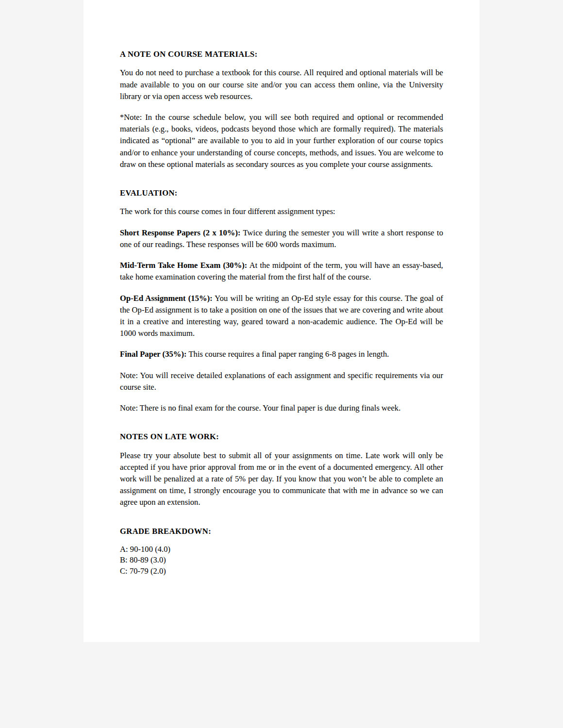A NOTE ON COURSE MATERIALS:
You do not need to purchase a textbook for this course. All required and optional materials will be made available to you on our course site and/or you can access them online, via the University library or via open access web resources.
*Note: In the course schedule below, you will see both required and optional or recommended materials (e.g., books, videos, podcasts beyond those which are formally required). The materials indicated as “optional” are available to you to aid in your further exploration of our course topics and/or to enhance your understanding of course concepts, methods, and issues. You are welcome to draw on these optional materials as secondary sources as you complete your course assignments.
EVALUATION:
The work for this course comes in four different assignment types:
Short Response Papers (2 x 10%): Twice during the semester you will write a short response to one of our readings. These responses will be 600 words maximum.
Mid-Term Take Home Exam (30%): At the midpoint of the term, you will have an essay-based, take home examination covering the material from the first half of the course.
Op-Ed Assignment (15%): You will be writing an Op-Ed style essay for this course. The goal of the Op-Ed assignment is to take a position on one of the issues that we are covering and write about it in a creative and interesting way, geared toward a non-academic audience. The Op-Ed will be 1000 words maximum.
Final Paper (35%): This course requires a final paper ranging 6-8 pages in length.
Note: You will receive detailed explanations of each assignment and specific requirements via our course site.
Note: There is no final exam for the course. Your final paper is due during finals week.
NOTES ON LATE WORK:
Please try your absolute best to submit all of your assignments on time. Late work will only be accepted if you have prior approval from me or in the event of a documented emergency. All other work will be penalized at a rate of 5% per day. If you know that you won’t be able to complete an assignment on time, I strongly encourage you to communicate that with me in advance so we can agree upon an extension.
GRADE BREAKDOWN:
A: 90-100 (4.0)
B: 80-89 (3.0)
C: 70-79 (2.0)